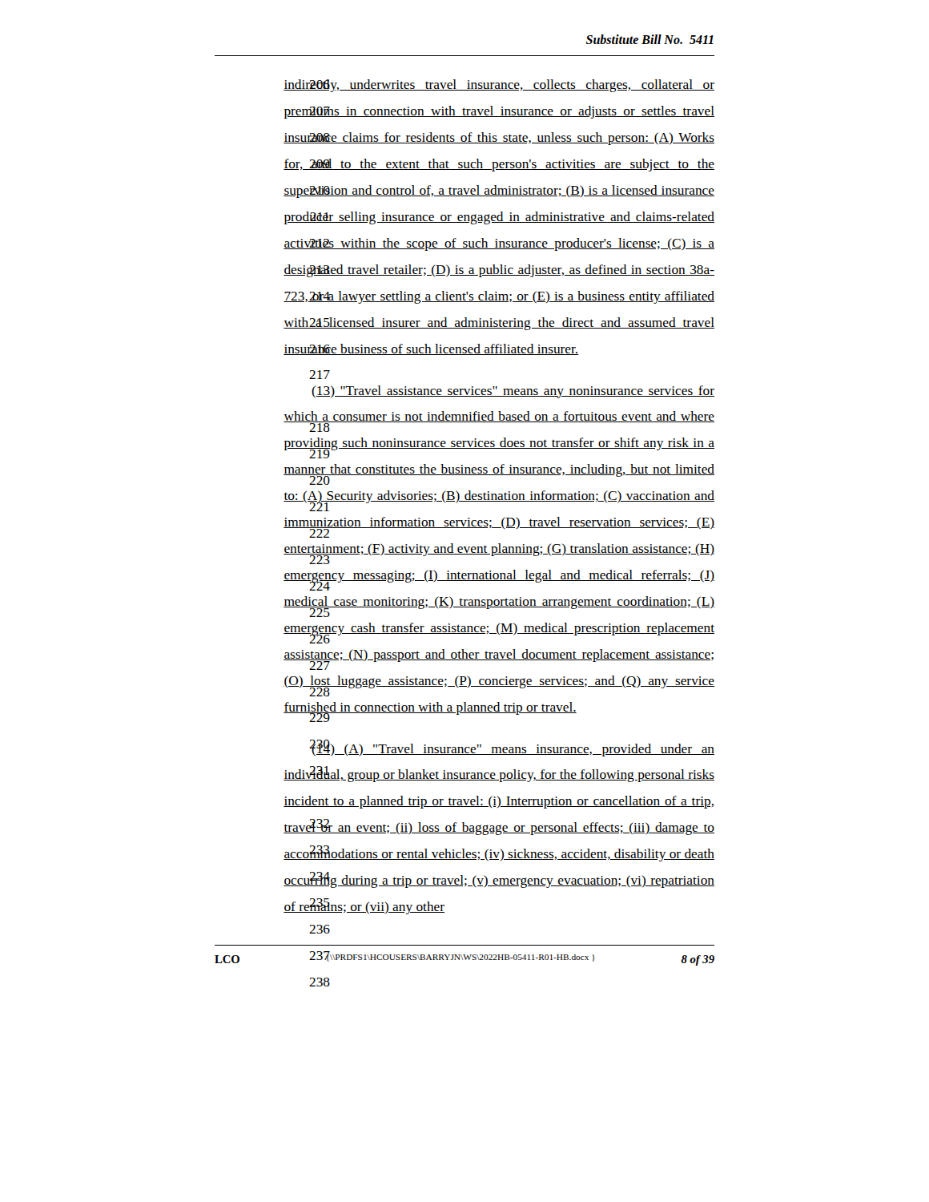Substitute Bill No. 5411
206
207
208
209
210
211
212
213
214
215
216
217
218
219
220
221
222
223
224
225
226
227
228
229
230
231
232
233
234
235
236
237
238
indirectly, underwrites travel insurance, collects charges, collateral or premiums in connection with travel insurance or adjusts or settles travel insurance claims for residents of this state, unless such person: (A) Works for, and to the extent that such person's activities are subject to the supervision and control of, a travel administrator; (B) is a licensed insurance producer selling insurance or engaged in administrative and claims-related activities within the scope of such insurance producer's license; (C) is a designated travel retailer; (D) is a public adjuster, as defined in section 38a-723, or a lawyer settling a client's claim; or (E) is a business entity affiliated with a licensed insurer and administering the direct and assumed travel insurance business of such licensed affiliated insurer.
(13) "Travel assistance services" means any noninsurance services for which a consumer is not indemnified based on a fortuitous event and where providing such noninsurance services does not transfer or shift any risk in a manner that constitutes the business of insurance, including, but not limited to: (A) Security advisories; (B) destination information; (C) vaccination and immunization information services; (D) travel reservation services; (E) entertainment; (F) activity and event planning; (G) translation assistance; (H) emergency messaging; (I) international legal and medical referrals; (J) medical case monitoring; (K) transportation arrangement coordination; (L) emergency cash transfer assistance; (M) medical prescription replacement assistance; (N) passport and other travel document replacement assistance; (O) lost luggage assistance; (P) concierge services; and (Q) any service furnished in connection with a planned trip or travel.
(14) (A) "Travel insurance" means insurance, provided under an individual, group or blanket insurance policy, for the following personal risks incident to a planned trip or travel: (i) Interruption or cancellation of a trip, travel or an event; (ii) loss of baggage or personal effects; (iii) damage to accommodations or rental vehicles; (iv) sickness, accident, disability or death occurring during a trip or travel; (v) emergency evacuation; (vi) repatriation of remains; or (vii) any other
LCO {\\PRDFS1\HCOUSERS\BARRYJN\WS\2022HB-05411-R01-HB.docx } 8 of 39